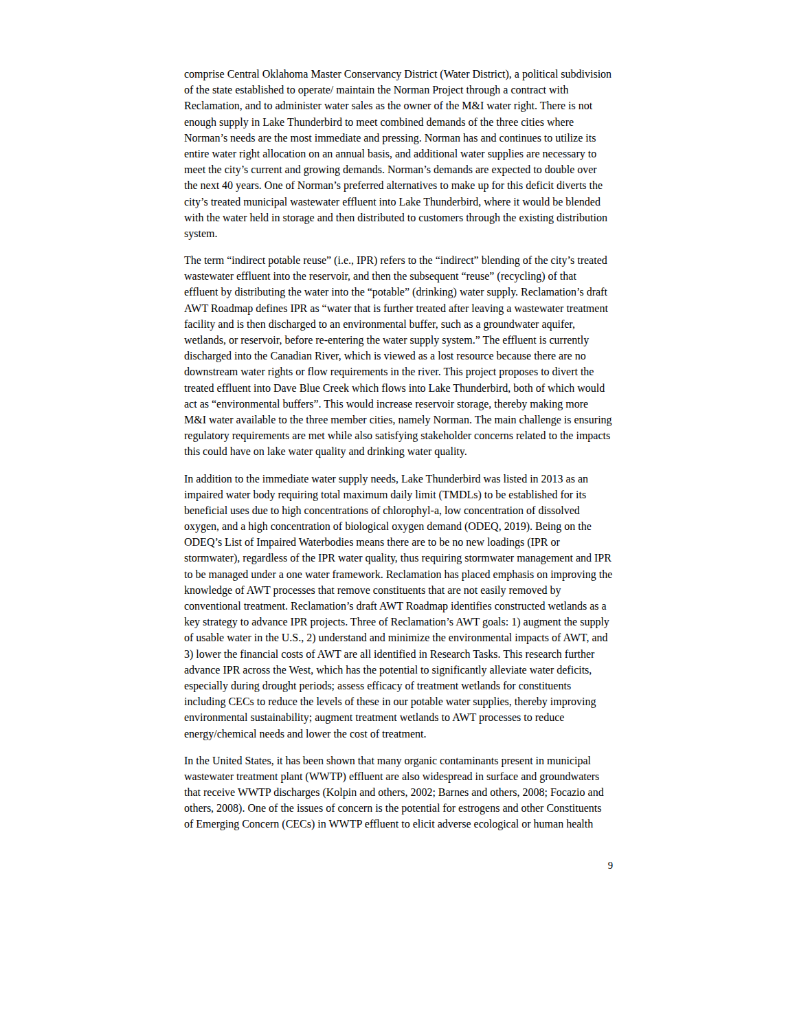comprise Central Oklahoma Master Conservancy District (Water District), a political subdivision of the state established to operate/ maintain the Norman Project through a contract with Reclamation, and to administer water sales as the owner of the M&I water right. There is not enough supply in Lake Thunderbird to meet combined demands of the three cities where Norman’s needs are the most immediate and pressing. Norman has and continues to utilize its entire water right allocation on an annual basis, and additional water supplies are necessary to meet the city’s current and growing demands. Norman’s demands are expected to double over the next 40 years. One of Norman’s preferred alternatives to make up for this deficit diverts the city’s treated municipal wastewater effluent into Lake Thunderbird, where it would be blended with the water held in storage and then distributed to customers through the existing distribution system.
The term “indirect potable reuse” (i.e., IPR) refers to the “indirect” blending of the city’s treated wastewater effluent into the reservoir, and then the subsequent “reuse” (recycling) of that effluent by distributing the water into the “potable” (drinking) water supply. Reclamation’s draft AWT Roadmap defines IPR as “water that is further treated after leaving a wastewater treatment facility and is then discharged to an environmental buffer, such as a groundwater aquifer, wetlands, or reservoir, before re-entering the water supply system.” The effluent is currently discharged into the Canadian River, which is viewed as a lost resource because there are no downstream water rights or flow requirements in the river. This project proposes to divert the treated effluent into Dave Blue Creek which flows into Lake Thunderbird, both of which would act as “environmental buffers”. This would increase reservoir storage, thereby making more M&I water available to the three member cities, namely Norman. The main challenge is ensuring regulatory requirements are met while also satisfying stakeholder concerns related to the impacts this could have on lake water quality and drinking water quality.
In addition to the immediate water supply needs, Lake Thunderbird was listed in 2013 as an impaired water body requiring total maximum daily limit (TMDLs) to be established for its beneficial uses due to high concentrations of chlorophyl-a, low concentration of dissolved oxygen, and a high concentration of biological oxygen demand (ODEQ, 2019). Being on the ODEQ’s List of Impaired Waterbodies means there are to be no new loadings (IPR or stormwater), regardless of the IPR water quality, thus requiring stormwater management and IPR to be managed under a one water framework. Reclamation has placed emphasis on improving the knowledge of AWT processes that remove constituents that are not easily removed by conventional treatment. Reclamation’s draft AWT Roadmap identifies constructed wetlands as a key strategy to advance IPR projects. Three of Reclamation’s AWT goals: 1) augment the supply of usable water in the U.S., 2) understand and minimize the environmental impacts of AWT, and 3) lower the financial costs of AWT are all identified in Research Tasks. This research further advance IPR across the West, which has the potential to significantly alleviate water deficits, especially during drought periods; assess efficacy of treatment wetlands for constituents including CECs to reduce the levels of these in our potable water supplies, thereby improving environmental sustainability; augment treatment wetlands to AWT processes to reduce energy/chemical needs and lower the cost of treatment.
In the United States, it has been shown that many organic contaminants present in municipal wastewater treatment plant (WWTP) effluent are also widespread in surface and groundwaters that receive WWTP discharges (Kolpin and others, 2002; Barnes and others, 2008; Focazio and others, 2008). One of the issues of concern is the potential for estrogens and other Constituents of Emerging Concern (CECs) in WWTP effluent to elicit adverse ecological or human health
9